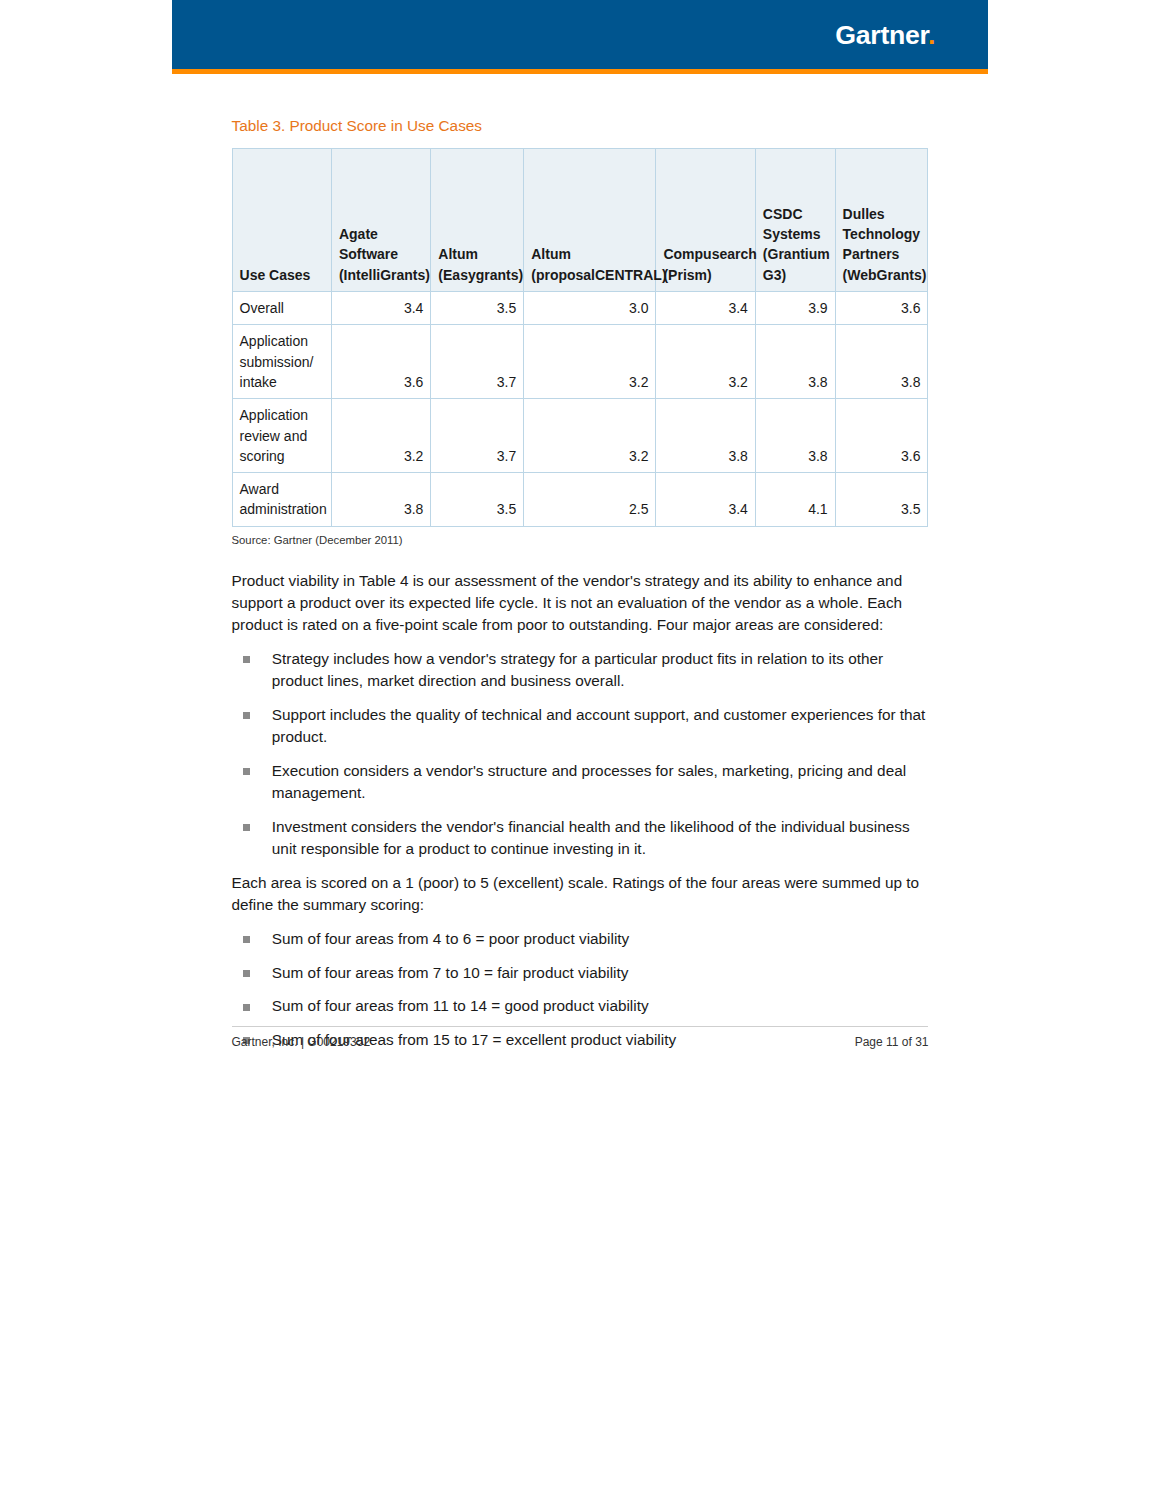Gartner.
Table 3. Product Score in Use Cases
| Use Cases | Agate Software (IntelliGrants) | Altum (Easygrants) | Altum (proposalCENTRAL) | Compusearch (Prism) | CSDC Systems (Grantium G3) | Dulles Technology Partners (WebGrants) |
| --- | --- | --- | --- | --- | --- | --- |
| Overall | 3.4 | 3.5 | 3.0 | 3.4 | 3.9 | 3.6 |
| Application submission/ intake | 3.6 | 3.7 | 3.2 | 3.2 | 3.8 | 3.8 |
| Application review and scoring | 3.2 | 3.7 | 3.2 | 3.8 | 3.8 | 3.6 |
| Award administration | 3.8 | 3.5 | 2.5 | 3.4 | 4.1 | 3.5 |
Source: Gartner (December 2011)
Product viability in Table 4 is our assessment of the vendor's strategy and its ability to enhance and support a product over its expected life cycle. It is not an evaluation of the vendor as a whole. Each product is rated on a five-point scale from poor to outstanding. Four major areas are considered:
Strategy includes how a vendor's strategy for a particular product fits in relation to its other product lines, market direction and business overall.
Support includes the quality of technical and account support, and customer experiences for that product.
Execution considers a vendor's structure and processes for sales, marketing, pricing and deal management.
Investment considers the vendor's financial health and the likelihood of the individual business unit responsible for a product to continue investing in it.
Each area is scored on a 1 (poor) to 5 (excellent) scale. Ratings of the four areas were summed up to define the summary scoring:
Sum of four areas from 4 to 6 = poor product viability
Sum of four areas from 7 to 10 = fair product viability
Sum of four areas from 11 to 14 = good product viability
Sum of four areas from 15 to 17 = excellent product viability
Gartner, Inc. | G00219352
Page 11 of 31